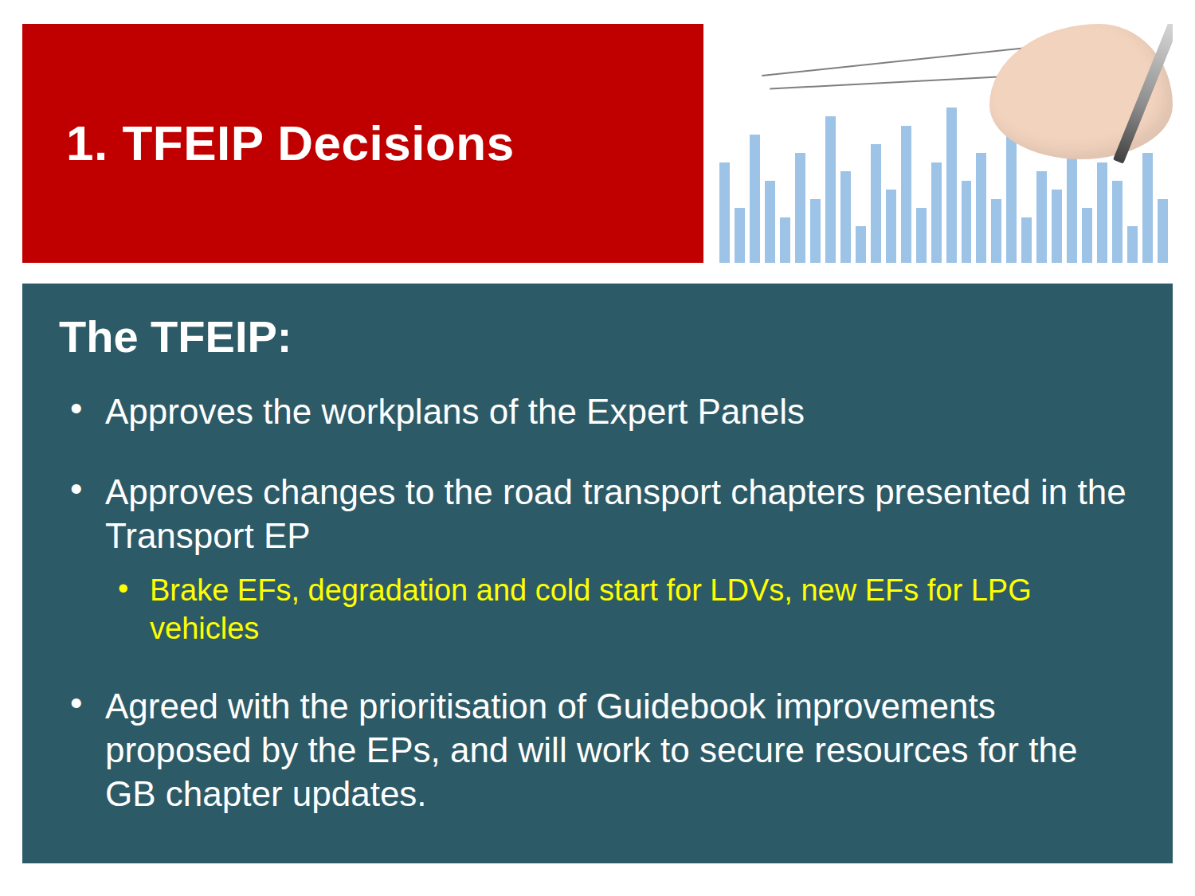1. TFEIP Decisions
The TFEIP:
Approves the workplans of the Expert Panels
Approves changes to the road transport chapters presented in the Transport EP
Brake EFs, degradation and cold start for LDVs, new EFs for LPG vehicles
Agreed with the prioritisation of Guidebook improvements proposed by the EPs, and will work to secure resources for the GB chapter updates.